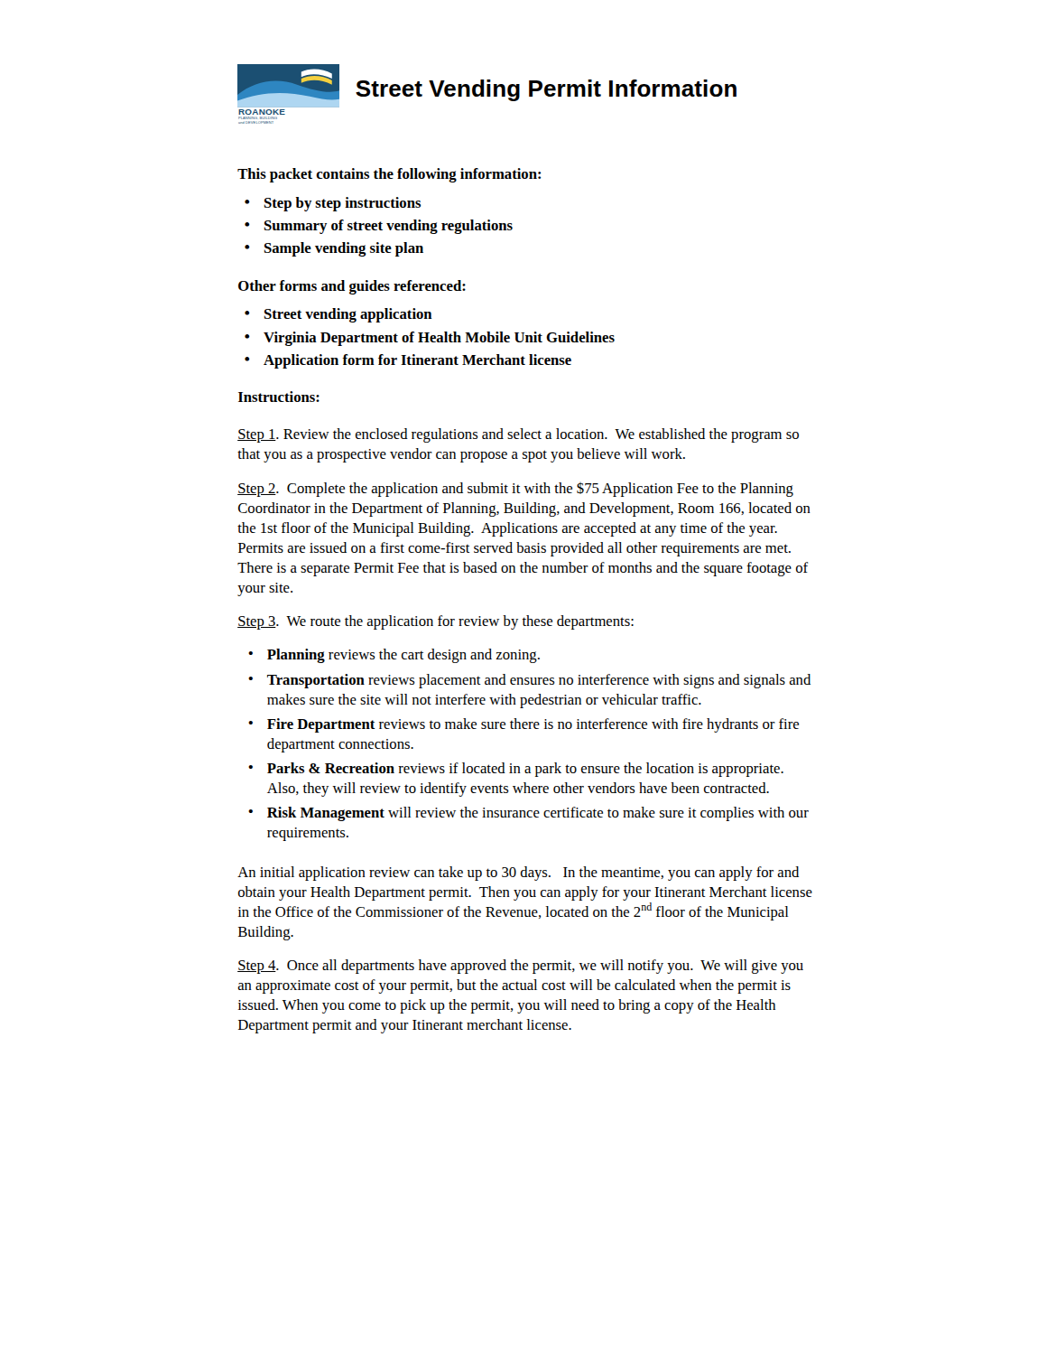ROANOKE PLANNING, BUILDING and DEVELOPMENT
Street Vending Permit Information
This packet contains the following information:
Step by step instructions
Summary of street vending regulations
Sample vending site plan
Other forms and guides referenced:
Street vending application
Virginia Department of Health Mobile Unit Guidelines
Application form for Itinerant Merchant license
Instructions:
Step 1. Review the enclosed regulations and select a location. We established the program so that you as a prospective vendor can propose a spot you believe will work.
Step 2. Complete the application and submit it with the $75 Application Fee to the Planning Coordinator in the Department of Planning, Building, and Development, Room 166, located on the 1st floor of the Municipal Building. Applications are accepted at any time of the year. Permits are issued on a first come-first served basis provided all other requirements are met. There is a separate Permit Fee that is based on the number of months and the square footage of your site.
Step 3. We route the application for review by these departments:
Planning reviews the cart design and zoning.
Transportation reviews placement and ensures no interference with signs and signals and makes sure the site will not interfere with pedestrian or vehicular traffic.
Fire Department reviews to make sure there is no interference with fire hydrants or fire department connections.
Parks & Recreation reviews if located in a park to ensure the location is appropriate. Also, they will review to identify events where other vendors have been contracted.
Risk Management will review the insurance certificate to make sure it complies with our requirements.
An initial application review can take up to 30 days. In the meantime, you can apply for and obtain your Health Department permit. Then you can apply for your Itinerant Merchant license in the Office of the Commissioner of the Revenue, located on the 2nd floor of the Municipal Building.
Step 4. Once all departments have approved the permit, we will notify you. We will give you an approximate cost of your permit, but the actual cost will be calculated when the permit is issued. When you come to pick up the permit, you will need to bring a copy of the Health Department permit and your Itinerant merchant license.